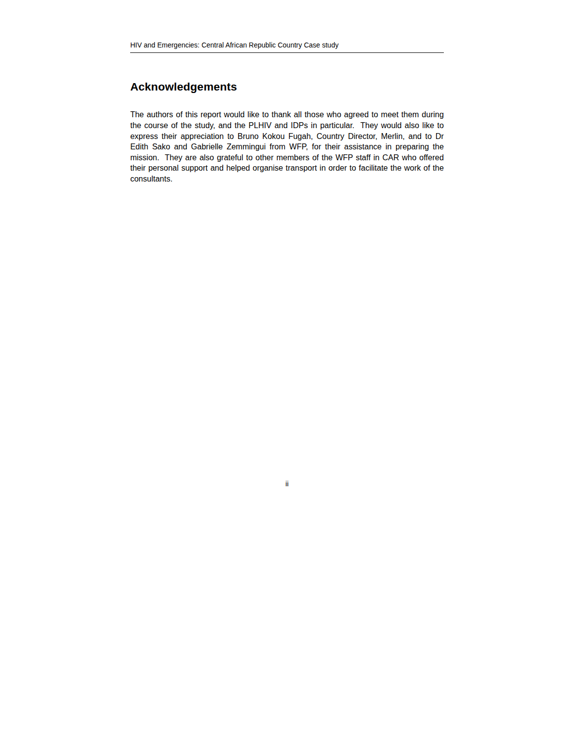HIV and Emergencies: Central African Republic Country Case study
Acknowledgements
The authors of this report would like to thank all those who agreed to meet them during the course of the study, and the PLHIV and IDPs in particular. They would also like to express their appreciation to Bruno Kokou Fugah, Country Director, Merlin, and to Dr Edith Sako and Gabrielle Zemmingui from WFP, for their assistance in preparing the mission. They are also grateful to other members of the WFP staff in CAR who offered their personal support and helped organise transport in order to facilitate the work of the consultants.
ii